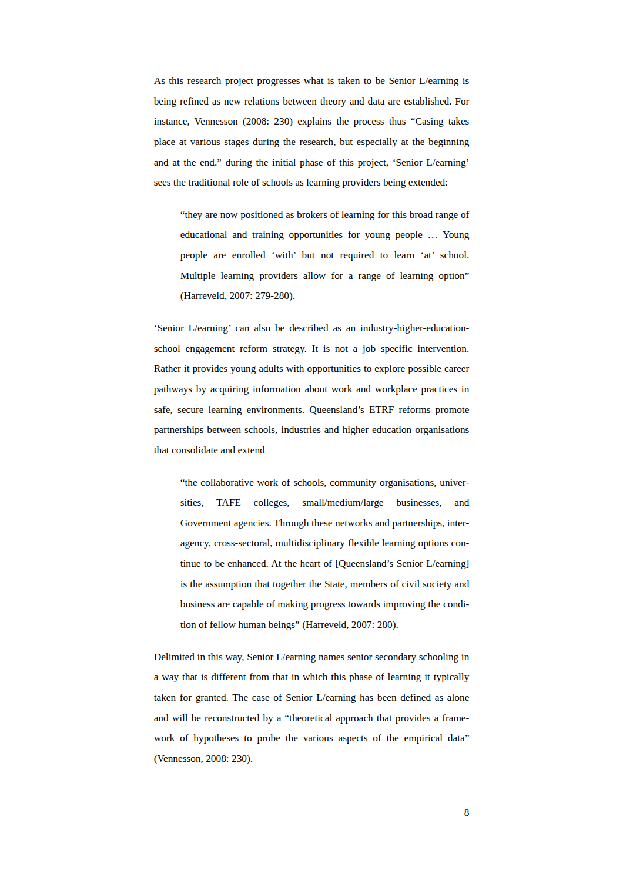As this research project progresses what is taken to be Senior L/earning is being refined as new relations between theory and data are established. For instance, Vennesson (2008: 230) explains the process thus “Casing takes place at various stages during the research, but especially at the beginning and at the end.” during the initial phase of this project, ‘Senior L/earning’ sees the traditional role of schools as learning providers being extended:
“they are now positioned as brokers of learning for this broad range of educational and training opportunities for young people … Young people are enrolled ‘with’ but not required to learn ‘at’ school. Multiple learning providers allow for a range of learning option” (Harreveld, 2007: 279-280).
‘Senior L/earning’ can also be described as an industry-higher-education-school engagement reform strategy. It is not a job specific intervention. Rather it provides young adults with opportunities to explore possible career pathways by acquiring information about work and workplace practices in safe, secure learning environments. Queensland’s ETRF reforms promote partnerships between schools, industries and higher education organisations that consolidate and extend
“the collaborative work of schools, community organisations, universities, TAFE colleges, small/medium/large businesses, and Government agencies. Through these networks and partnerships, interagency, cross-sectoral, multidisciplinary flexible learning options continue to be enhanced. At the heart of [Queensland’s Senior L/earning] is the assumption that together the State, members of civil society and business are capable of making progress towards improving the condition of fellow human beings” (Harreveld, 2007: 280).
Delimited in this way, Senior L/earning names senior secondary schooling in a way that is different from that in which this phase of learning it typically taken for granted. The case of Senior L/earning has been defined as alone and will be reconstructed by a “theoretical approach that provides a framework of hypotheses to probe the various aspects of the empirical data” (Vennesson, 2008: 230).
8